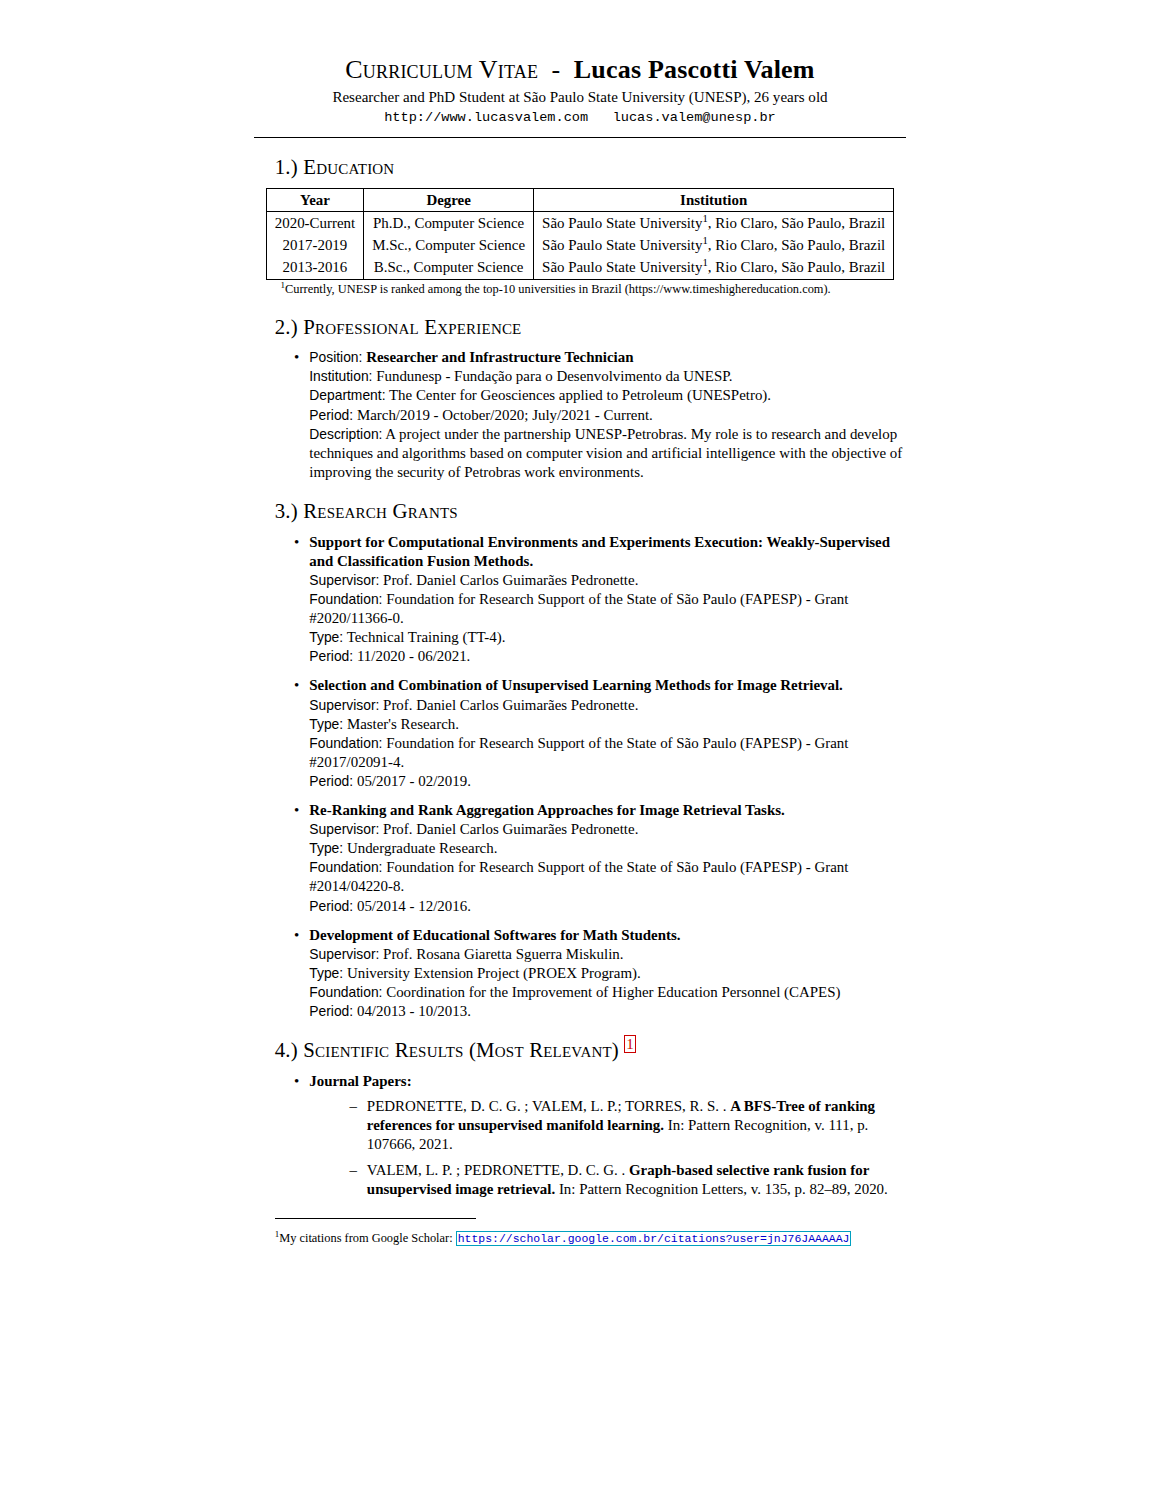Curriculum Vitae - Lucas Pascotti Valem
Researcher and PhD Student at São Paulo State University (UNESP), 26 years old
http://www.lucasvalem.com lucas.valem@unesp.br
1.) Education
| Year | Degree | Institution |
| --- | --- | --- |
| 2020-Current | Ph.D., Computer Science | São Paulo State University 1 , Rio Claro, São Paulo, Brazil |
| 2017-2019 | M.Sc., Computer Science | São Paulo State University 1 , Rio Claro, São Paulo, Brazil |
| 2013-2016 | B.Sc., Computer Science | São Paulo State University 1 , Rio Claro, São Paulo, Brazil |
1Currently, UNESP is ranked among the top-10 universities in Brazil (https://www.timeshighereducation.com).
2.) Professional Experience
Position: Researcher and Infrastructure Technician
Institution: Fundunesp - Fundação para o Desenvolvimento da UNESP.
Department: The Center for Geosciences applied to Petroleum (UNESPetro).
Period: March/2019 - October/2020; July/2021 - Current.
Description: A project under the partnership UNESP-Petrobras. My role is to research and develop techniques and algorithms based on computer vision and artificial intelligence with the objective of improving the security of Petrobras work environments.
3.) Research Grants
Support for Computational Environments and Experiments Execution: Weakly-Supervised and Classification Fusion Methods.
Supervisor: Prof. Daniel Carlos Guimarães Pedronette.
Foundation: Foundation for Research Support of the State of São Paulo (FAPESP) - Grant #2020/11366-0.
Type: Technical Training (TT-4).
Period: 11/2020 - 06/2021.
Selection and Combination of Unsupervised Learning Methods for Image Retrieval.
Supervisor: Prof. Daniel Carlos Guimarães Pedronette.
Type: Master's Research.
Foundation: Foundation for Research Support of the State of São Paulo (FAPESP) - Grant #2017/02091-4.
Period: 05/2017 - 02/2019.
Re-Ranking and Rank Aggregation Approaches for Image Retrieval Tasks.
Supervisor: Prof. Daniel Carlos Guimarães Pedronette.
Type: Undergraduate Research.
Foundation: Foundation for Research Support of the State of São Paulo (FAPESP) - Grant #2014/04220-8.
Period: 05/2014 - 12/2016.
Development of Educational Softwares for Math Students.
Supervisor: Prof. Rosana Giaretta Sguerra Miskulin.
Type: University Extension Project (PROEX Program).
Foundation: Coordination for the Improvement of Higher Education Personnel (CAPES)
Period: 04/2013 - 10/2013.
4.) Scientific Results (Most Relevant) 1
Journal Papers:
PEDRONETTE, D. C. G. ; VALEM, L. P.; TORRES, R. S. . A BFS-Tree of ranking references for unsupervised manifold learning. In: Pattern Recognition, v. 111, p. 107666, 2021.
VALEM, L. P. ; PEDRONETTE, D. C. G. . Graph-based selective rank fusion for unsupervised image retrieval. In: Pattern Recognition Letters, v. 135, p. 82–89, 2020.
1My citations from Google Scholar: https://scholar.google.com.br/citations?user=jnJ76JAAAAAJ